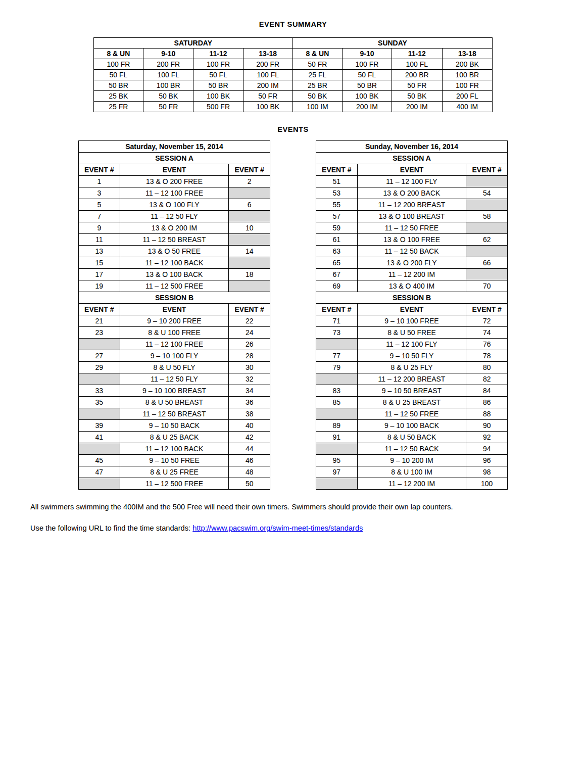EVENT SUMMARY
| SATURDAY | SUNDAY |
| --- | --- |
| 8 & UN | 9-10 | 11-12 | 13-18 | 8 & UN | 9-10 | 11-12 | 13-18 |
| 100 FR | 200 FR | 100 FR | 200 FR | 50 FR | 100 FR | 100 FL | 200 BK |
| 50 FL | 100 FL | 50 FL | 100 FL | 25 FL | 50 FL | 200 BR | 100 BR |
| 50 BR | 100 BR | 50 BR | 200 IM | 25 BR | 50 BR | 50 FR | 100 FR |
| 25 BK | 50 BK | 100 BK | 50 FR | 50 BK | 100 BK | 50 BK | 200 FL |
| 25 FR | 50 FR | 500 FR | 100 BK | 100 IM | 200 IM | 200 IM | 400 IM |
EVENTS
| Saturday, November 15, 2014 |
| --- |
| SESSION A |
| EVENT # | EVENT | EVENT # |
| 1 | 13 & O 200 FREE | 2 |
| 3 | 11 – 12 100 FREE | |
| 5 | 13 & O 100 FLY | 6 |
| 7 | 11 – 12 50 FLY | |
| 9 | 13 & O 200 IM | 10 |
| 11 | 11 – 12 50 BREAST | |
| 13 | 13 & O 50 FREE | 14 |
| 15 | 11 – 12 100 BACK | |
| 17 | 13 & O 100 BACK | 18 |
| 19 | 11 – 12 500 FREE | |
| SESSION B |
| EVENT # | EVENT | EVENT # |
| 21 | 9 – 10 200 FREE | 22 |
| 23 | 8 & U 100 FREE | 24 |
| | 11 – 12 100 FREE | 26 |
| 27 | 9 – 10 100 FLY | 28 |
| 29 | 8 & U 50 FLY | 30 |
| | 11 – 12 50 FLY | 32 |
| 33 | 9 – 10 100 BREAST | 34 |
| 35 | 8 & U 50 BREAST | 36 |
| | 11 – 12 50 BREAST | 38 |
| 39 | 9 – 10 50 BACK | 40 |
| 41 | 8 & U 25 BACK | 42 |
| | 11 – 12 100 BACK | 44 |
| 45 | 9 – 10 50 FREE | 46 |
| 47 | 8 & U 25 FREE | 48 |
| | 11 – 12 500 FREE | 50 |
| Sunday, November 16, 2014 |
| --- |
| SESSION A |
| EVENT # | EVENT | EVENT # |
| 51 | 11 – 12 100 FLY | |
| 53 | 13 & O 200 BACK | 54 |
| 55 | 11 – 12 200 BREAST | |
| 57 | 13 & O 100 BREAST | 58 |
| 59 | 11 – 12 50 FREE | |
| 61 | 13 & O 100 FREE | 62 |
| 63 | 11 – 12 50 BACK | |
| 65 | 13 & O 200 FLY | 66 |
| 67 | 11 – 12 200 IM | |
| 69 | 13 & O 400 IM | 70 |
| SESSION B |
| EVENT # | EVENT | EVENT # |
| 71 | 9 – 10 100 FREE | 72 |
| 73 | 8 & U 50 FREE | 74 |
| | 11 – 12 100 FLY | 76 |
| 77 | 9 – 10 50 FLY | 78 |
| 79 | 8 & U 25 FLY | 80 |
| | 11 – 12 200 BREAST | 82 |
| 83 | 9 – 10 50 BREAST | 84 |
| 85 | 8 & U 25 BREAST | 86 |
| | 11 – 12 50 FREE | 88 |
| 89 | 9 – 10 100 BACK | 90 |
| 91 | 8 & U 50 BACK | 92 |
| | 11 – 12 50 BACK | 94 |
| 95 | 9 – 10 200 IM | 96 |
| 97 | 8 & U 100 IM | 98 |
| | 11 – 12 200 IM | 100 |
All swimmers swimming the 400IM and the 500 Free will need their own timers. Swimmers should provide their own lap counters.
Use the following URL to find the time standards: http://www.pacswim.org/swim-meet-times/standards